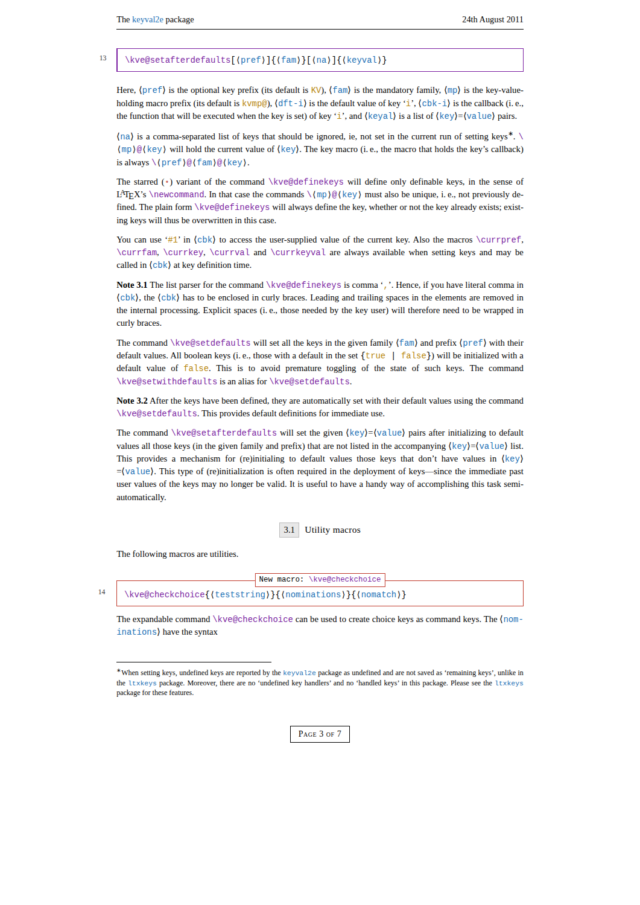The keyval2e package
24th August 2011
13
\kve@setafterdefaults[⟨pref⟩]{⟨fam⟩}[⟨na⟩]{⟨keyval⟩}
Here, ⟨pref⟩ is the optional key prefix (its default is KV), ⟨fam⟩ is the mandatory family, ⟨mp⟩ is the key-value-holding macro prefix (its default is kvmp@), ⟨dft-i⟩ is the default value of key ‘i’, ⟨cbk-i⟩ is the callback (i. e., the function that will be executed when the key is set) of key ‘i’, and ⟨keyal⟩ is a list of ⟨key⟩=⟨value⟩ pairs.
⟨na⟩ is a comma-separated list of keys that should be ignored, ie, not set in the current run of setting keys∗. \⟨mp⟩@⟨key⟩ will hold the current value of ⟨key⟩. The key macro (i. e., the macro that holds the key’s callback) is always \⟨pref⟩@⟨fam⟩@⟨key⟩.
The starred (⋆) variant of the command \kve@definekeys will define only definable keys, in the sense of LATEX’s \newcommand. In that case the commands \⟨mp⟩@⟨key⟩ must also be unique, i. e., not previously defined. The plain form \kve@definekeys will always define the key, whether or not the key already exists; existing keys will thus be overwritten in this case.
You can use ‘#1’ in ⟨cbk⟩ to access the user-supplied value of the current key. Also the macros \currpref, \currfam, \currkey, \currval and \currkeyval are always available when setting keys and may be called in ⟨cbk⟩ at key definition time.
Note 3.1 The list parser for the command \kve@definekeys is comma ‘,’. Hence, if you have literal comma in ⟨cbk⟩, the ⟨cbk⟩ has to be enclosed in curly braces. Leading and trailing spaces in the elements are removed in the internal processing. Explicit spaces (i. e., those needed by the key user) will therefore need to be wrapped in curly braces.
The command \kve@setdefaults will set all the keys in the given family ⟨fam⟩ and prefix ⟨pref⟩ with their default values. All boolean keys (i. e., those with a default in the set {true | false}) will be initialized with a default value of false. This is to avoid premature toggling of the state of such keys. The command \kve@setwithdefaults is an alias for \kve@setdefaults.
Note 3.2 After the keys have been defined, they are automatically set with their default values using the command \kve@setdefaults. This provides default definitions for immediate use.
The command \kve@setafterdefaults will set the given ⟨key⟩=⟨value⟩ pairs after initializing to default values all those keys (in the given family and prefix) that are not listed in the accompanying ⟨key⟩=⟨value⟩ list. This provides a mechanism for (re)initialing to default values those keys that don’t have values in ⟨key⟩=⟨value⟩. This type of (re)initialization is often required in the deployment of keys—since the immediate past user values of the keys may no longer be valid. It is useful to have a handy way of accomplishing this task semi-automatically.
3.1 Utility macros
The following macros are utilities.
New macro: \kve@checkchoice
14
\kve@checkchoice{⟨teststring⟩}{⟨nominations⟩}{⟨nomatch⟩}
The expandable command \kve@checkchoice can be used to create choice keys as command keys. The ⟨nominations⟩ have the syntax
∗When setting keys, undefined keys are reported by the keyval2e package as undefined and are not saved as ‘remaining keys’, unlike in the ltxkeys package. Moreover, there are no ‘undefined key handlers’ and no ‘handled keys’ in this package. Please see the ltxkeys package for these features.
Page 3 of 7